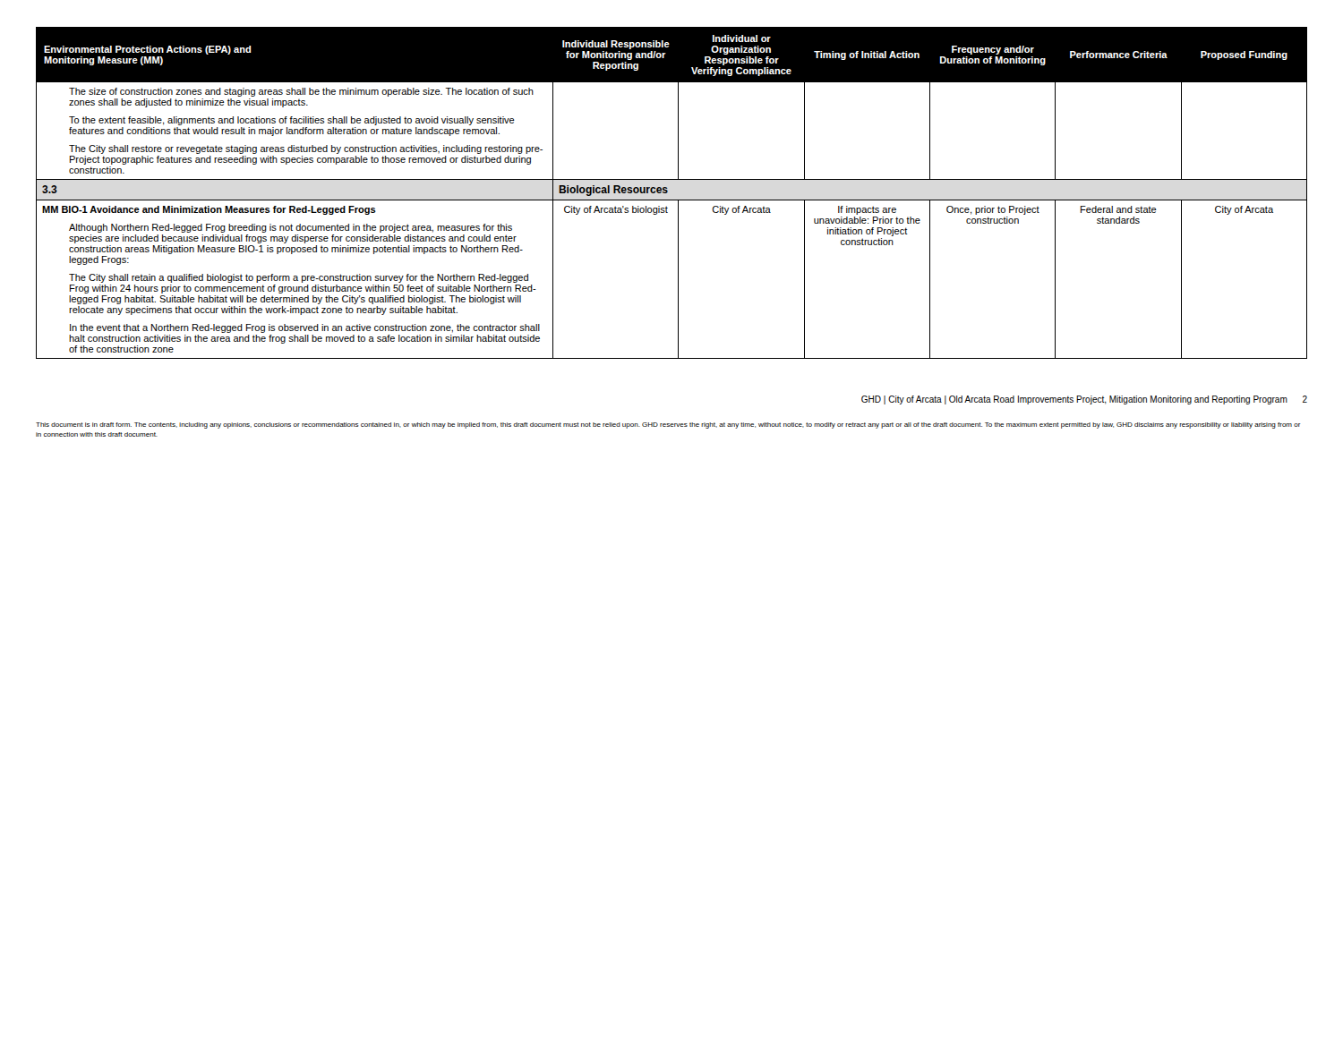| Environmental Protection Actions (EPA) and Monitoring Measure (MM) | Individual Responsible for Monitoring and/or Reporting | Individual or Organization Responsible for Verifying Compliance | Timing of Initial Action | Frequency and/or Duration of Monitoring | Performance Criteria | Proposed Funding |
| --- | --- | --- | --- | --- | --- | --- |
| The size of construction zones and staging areas shall be the minimum operable size. The location of such zones shall be adjusted to minimize the visual impacts. To the extent feasible, alignments and locations of facilities shall be adjusted to avoid visually sensitive features and conditions that would result in major landform alteration or mature landscape removal. The City shall restore or revegetate staging areas disturbed by construction activities, including restoring pre-Project topographic features and reseeding with species comparable to those removed or disturbed during construction. | | | | | | |
| 3.3 | Biological Resources |
| MM BIO-1 Avoidance and Minimization Measures for Red-Legged Frogs Although Northern Red-legged Frog breeding is not documented in the project area, measures for this species are included because individual frogs may disperse for considerable distances and could enter construction areas Mitigation Measure BIO-1 is proposed to minimize potential impacts to Northern Red-legged Frogs: The City shall retain a qualified biologist to perform a pre-construction survey for the Northern Red-legged Frog within 24 hours prior to commencement of ground disturbance within 50 feet of suitable Northern Red-legged Frog habitat. Suitable habitat will be determined by the City's qualified biologist. The biologist will relocate any specimens that occur within the work-impact zone to nearby suitable habitat. In the event that a Northern Red-legged Frog is observed in an active construction zone, the contractor shall halt construction activities in the area and the frog shall be moved to a safe location in similar habitat outside of the construction zone | City of Arcata's biologist | City of Arcata | If impacts are unavoidable: Prior to the initiation of Project construction | Once, prior to Project construction | Federal and state standards | City of Arcata |
GHD | City of Arcata | Old Arcata Road Improvements Project, Mitigation Monitoring and Reporting Program 2
This document is in draft form. The contents, including any opinions, conclusions or recommendations contained in, or which may be implied from, this draft document must not be relied upon. GHD reserves the right, at any time, without notice, to modify or retract any part or all of the draft document. To the maximum extent permitted by law, GHD disclaims any responsibility or liability arising from or in connection with this draft document.